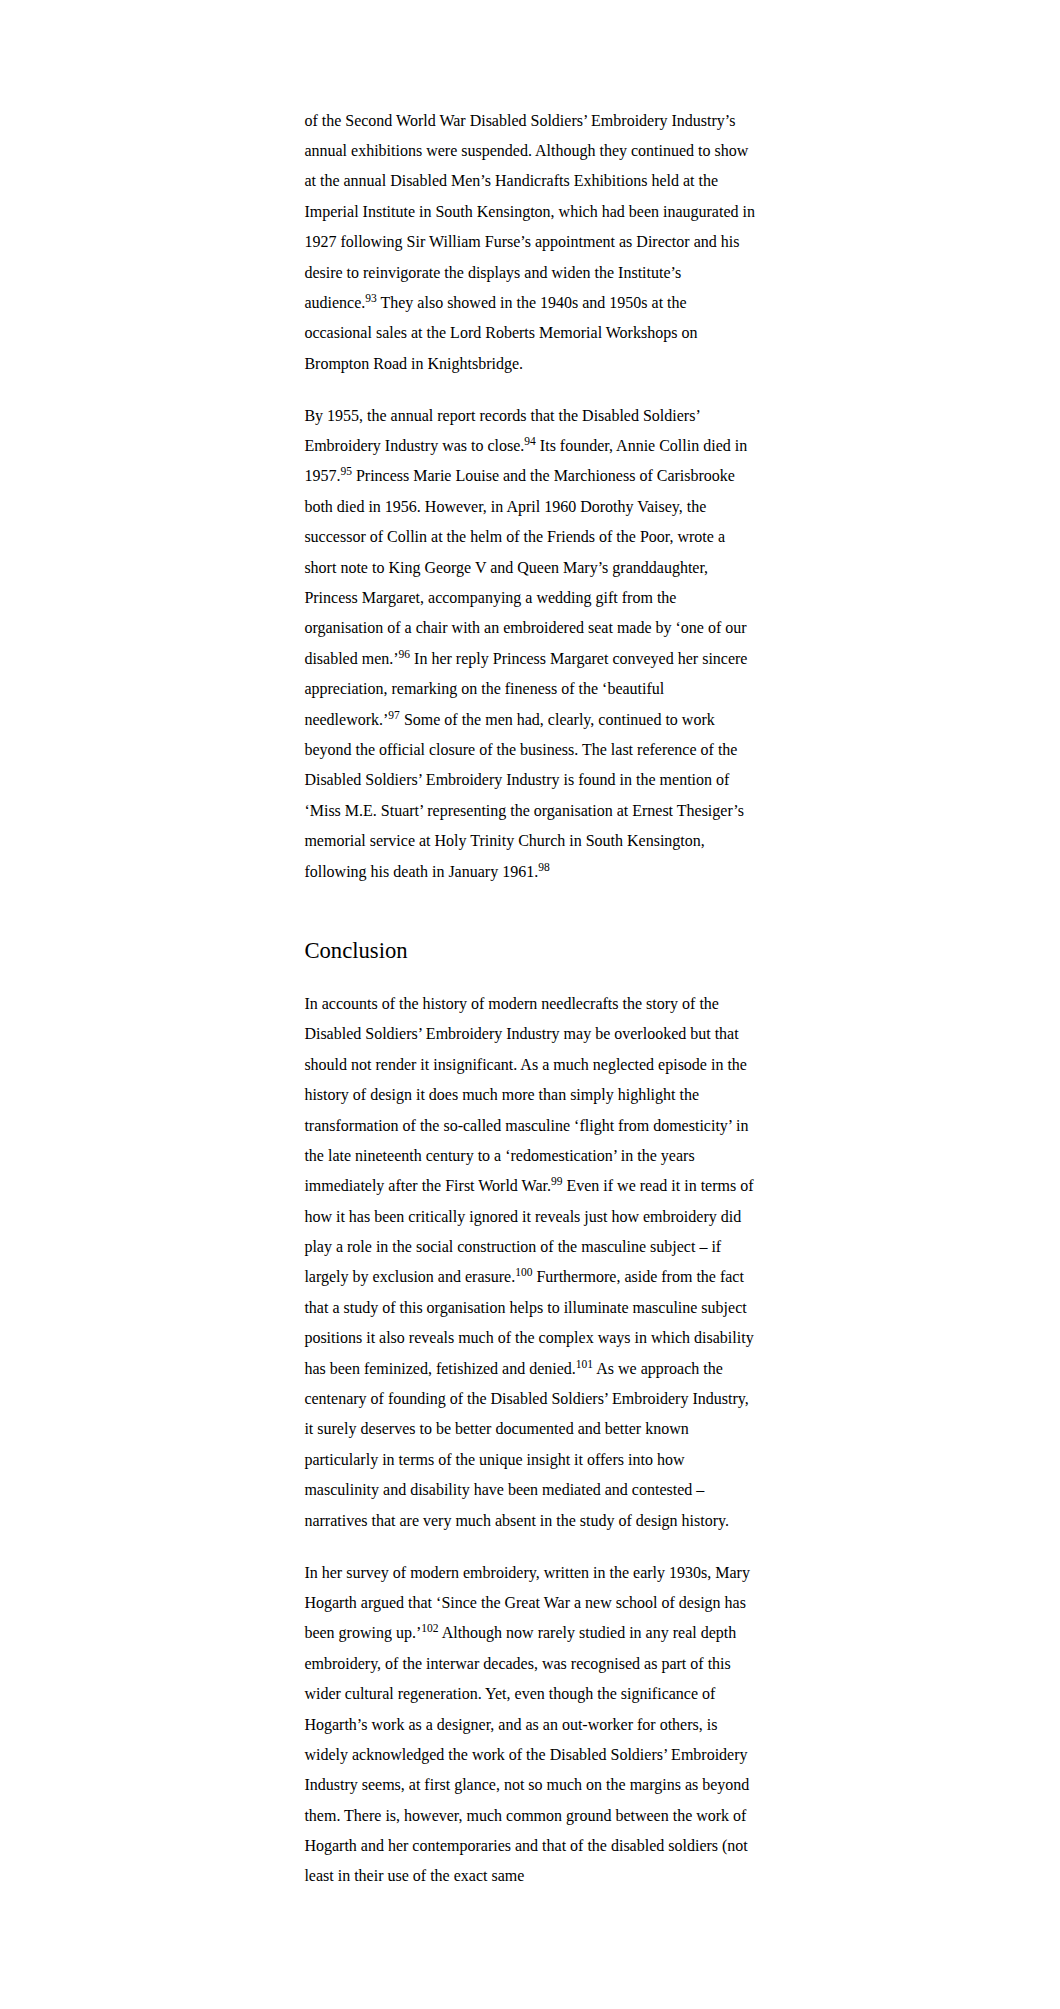of the Second World War Disabled Soldiers’ Embroidery Industry’s annual exhibitions were suspended. Although they continued to show at the annual Disabled Men’s Handicrafts Exhibitions held at the Imperial Institute in South Kensington, which had been inaugurated in 1927 following Sir William Furse’s appointment as Director and his desire to reinvigorate the displays and widen the Institute’s audience.93 They also showed in the 1940s and 1950s at the occasional sales at the Lord Roberts Memorial Workshops on Brompton Road in Knightsbridge.
By 1955, the annual report records that the Disabled Soldiers’ Embroidery Industry was to close.94 Its founder, Annie Collin died in 1957.95 Princess Marie Louise and the Marchioness of Carisbrooke both died in 1956. However, in April 1960 Dorothy Vaisey, the successor of Collin at the helm of the Friends of the Poor, wrote a short note to King George V and Queen Mary’s granddaughter, Princess Margaret, accompanying a wedding gift from the organisation of a chair with an embroidered seat made by ‘one of our disabled men.’96 In her reply Princess Margaret conveyed her sincere appreciation, remarking on the fineness of the ‘beautiful needlework.’97 Some of the men had, clearly, continued to work beyond the official closure of the business. The last reference of the Disabled Soldiers’ Embroidery Industry is found in the mention of ‘Miss M.E. Stuart’ representing the organisation at Ernest Thesiger’s memorial service at Holy Trinity Church in South Kensington, following his death in January 1961.98
Conclusion
In accounts of the history of modern needlecrafts the story of the Disabled Soldiers’ Embroidery Industry may be overlooked but that should not render it insignificant. As a much neglected episode in the history of design it does much more than simply highlight the transformation of the so-called masculine ‘flight from domesticity’ in the late nineteenth century to a ‘redomestication’ in the years immediately after the First World War.99 Even if we read it in terms of how it has been critically ignored it reveals just how embroidery did play a role in the social construction of the masculine subject – if largely by exclusion and erasure.100 Furthermore, aside from the fact that a study of this organisation helps to illuminate masculine subject positions it also reveals much of the complex ways in which disability has been feminized, fetishized and denied.101 As we approach the centenary of founding of the Disabled Soldiers’ Embroidery Industry, it surely deserves to be better documented and better known particularly in terms of the unique insight it offers into how masculinity and disability have been mediated and contested – narratives that are very much absent in the study of design history.
In her survey of modern embroidery, written in the early 1930s, Mary Hogarth argued that ‘Since the Great War a new school of design has been growing up.’102 Although now rarely studied in any real depth embroidery, of the interwar decades, was recognised as part of this wider cultural regeneration. Yet, even though the significance of Hogarth’s work as a designer, and as an out-worker for others, is widely acknowledged the work of the Disabled Soldiers’ Embroidery Industry seems, at first glance, not so much on the margins as beyond them. There is, however, much common ground between the work of Hogarth and her contemporaries and that of the disabled soldiers (not least in their use of the exact same